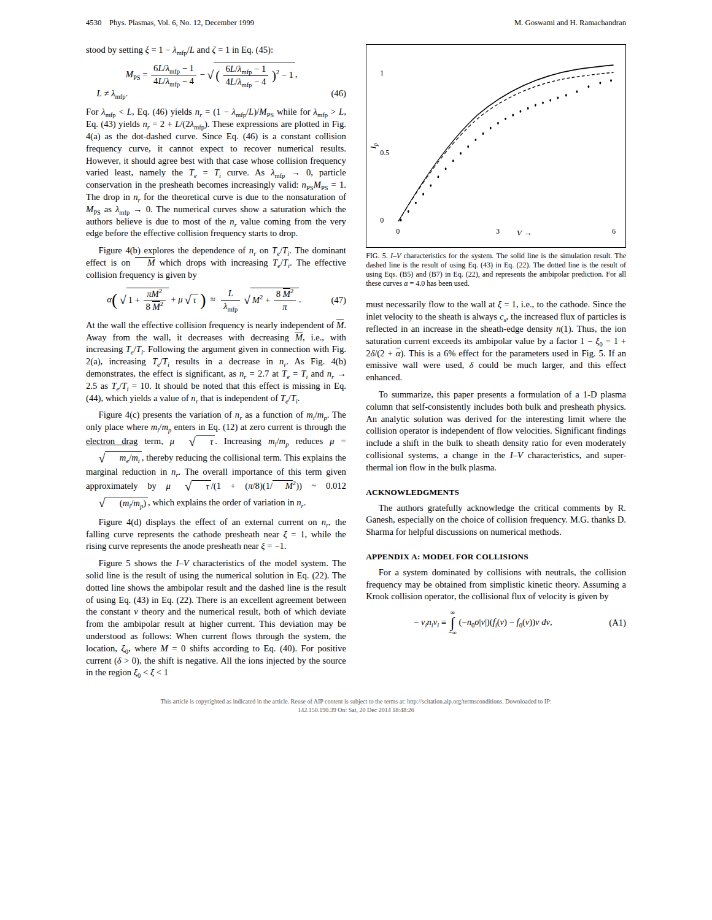4530 Phys. Plasmas, Vol. 6, No. 12, December 1999
M. Goswami and H. Ramachandran
stood by setting ξ = 1 − λmfp/L and ζ = 1 in Eq. (45):
MPS = 6L/λmfp − 14L/λmfp − 4 − √ ( 6L/λmfp − 14L/λmfp − 4 )2 − 1 ,
L ≠ λmfp.
(46)
For λmfp < L, Eq. (46) yields nr = (1 − λmfp/L)/MPS while for λmfp > L, Eq. (43) yields nr = 2 + L/(2λmfp). These expressions are plotted in Fig. 4(a) as the dot-dashed curve. Since Eq. (46) is a constant collision frequency curve, it cannot expect to recover numerical results. However, it should agree best with that case whose collision frequency varied least, namely the Te = Ti curve. As λmfp → 0, particle conservation in the presheath becomes increasingly valid: nPSMPS = 1. The drop in nr for the theoretical curve is due to the nonsaturation of MPS as λmfp → 0. The numerical curves show a saturation which the authors believe is due to most of the nr value coming from the very edge before the effective collision frequency starts to drop.
Figure 4(b) explores the dependence of nr on Te/Ti. The dominant effect is on M which drops with increasing Te/Ti. The effective collision frequency is given by
α( √1 + πM28 M2 + μ √τ ) ≈ Lλmfp √M2 + 8 M2 π .
(47)
At the wall the effective collision frequency is nearly independent of M. Away from the wall, it decreases with decreasing M, i.e., with increasing Te/Ti. Following the argument given in connection with Fig. 2(a), increasing Te/Ti results in a decrease in nr. As Fig. 4(b) demonstrates, the effect is significant, as nr = 2.7 at Te = Ti and nr → 2.5 as Te/Ti = 10. It should be noted that this effect is missing in Eq. (44), which yields a value of nr that is independent of Te/Ti.
Figure 4(c) presents the variation of nr as a function of mi/mp. The only place where mi/mp enters in Eq. (12) at zero current is through the electron drag term, μ √τ. Increasing mi/mp reduces μ = √me/mi, thereby reducing the collisional term. This explains the marginal reduction in nr. The overall importance of this term given approximately by μ √τ/(1 + (π/8)(1/M2)) ~ 0.012√(mi/mp), which explains the order of variation in nr.
Figure 4(d) displays the effect of an external current on nr, the falling curve represents the cathode presheath near ξ = 1, while the rising curve represents the anode presheath near ξ = −1.
Figure 5 shows the I–V characteristics of the model system. The solid line is the result of using the numerical solution in Eq. (22). The dotted line shows the ambipolar result and the dashed line is the result of using Eq. (43) in Eq. (22). There is an excellent agreement between the constant ν theory and the numerical result, both of which deviate from the ambipolar result at higher current. This deviation may be understood as follows: When current flows through the system, the location, ξ0, where M = 0 shifts according to Eq. (40). For positive current (δ > 0), the shift is negative. All the ions injected by the source in the region ξ0 < ξ < 1
Ip
1
0.5
0
0
3
6
V →
FIG. 5. I–V characteristics for the system. The solid line is the simulation result. The dashed line is the result of using Eq. (43) in Eq. (22). The dotted line is the result of using Eqs. (B5) and (B7) in Eq. (22), and represents the ambipolar prediction. For all these curves α = 4.0 has been used.
must necessarily flow to the wall at ξ = 1, i.e., to the cathode. Since the inlet velocity to the sheath is always cs, the increased flux of particles is reflected in an increase in the sheath-edge density n(1). Thus, the ion saturation current exceeds its ambipolar value by a factor 1 − ξ0 = 1 + 2δ/(2 + α). This is a 6% effect for the parameters used in Fig. 5. If an emissive wall were used, δ could be much larger, and this effect enhanced.
To summarize, this paper presents a formulation of a 1-D plasma column that self-consistently includes both bulk and presheath physics. An analytic solution was derived for the interesting limit where the collision operator is independent of flow velocities. Significant findings include a shift in the bulk to sheath density ratio for even moderately collisional systems, a change in the I–V characteristics, and super-thermal ion flow in the bulk plasma.
Acknowledgments
The authors gratefully acknowledge the critical comments by R. Ganesh, especially on the choice of collision frequency. M.G. thanks D. Sharma for helpful discussions on numerical methods.
Appendix A: Model for Collisions
For a system dominated by collisions with neutrals, the collision frequency may be obtained from simplistic kinetic theory. Assuming a Krook collision operator, the collisional flux of velocity is given by
− νinivi ≡ ∞ ∫ −∞ (−n0σ|v|)(fi(v) − f0(v))v dv,
(A1)
This article is copyrighted as indicated in the article. Reuse of AIP content is subject to the terms at: http://scitation.aip.org/termsconditions. Downloaded to IP:
142.150.190.39 On: Sat, 20 Dec 2014 18:48:26